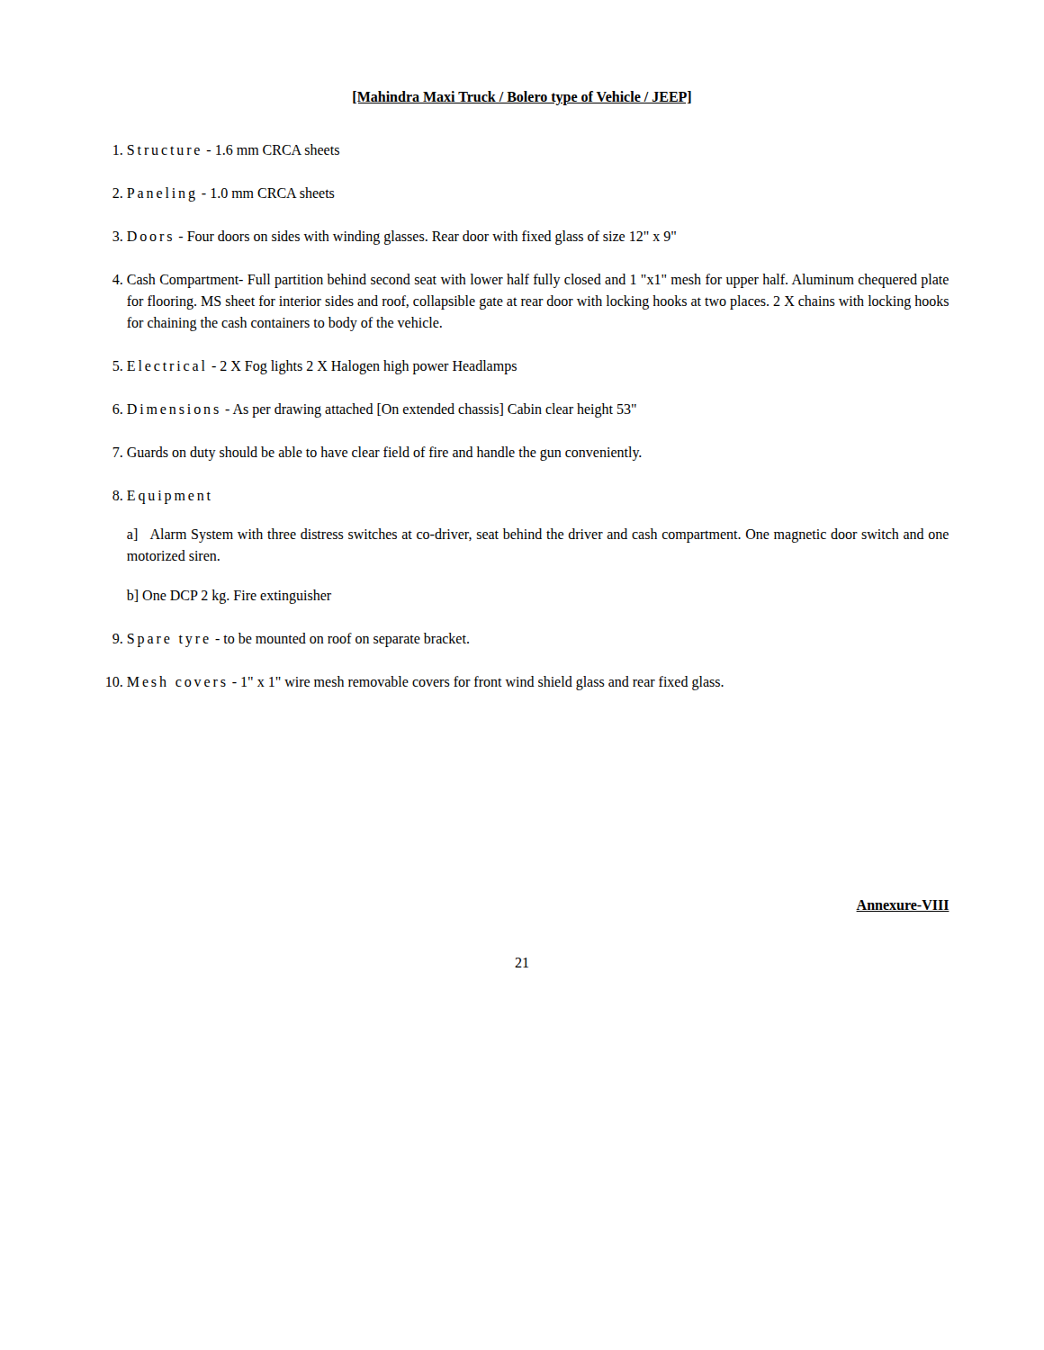[Mahindra Maxi Truck / Bolero type of Vehicle / JEEP]
Structure - 1.6 mm CRCA sheets
Paneling - 1.0 mm CRCA sheets
Doors - Four doors on sides with winding glasses. Rear door with fixed glass of size 12" x 9"
Cash Compartment- Full partition behind second seat with lower half fully closed and 1 "x1" mesh for upper half. Aluminum chequered plate for flooring. MS sheet for interior sides and roof, collapsible gate at rear door with locking hooks at two places. 2 X chains with locking hooks for chaining the cash containers to body of the vehicle.
Electrical - 2 X Fog lights 2 X Halogen high power Headlamps
Dimensions - As per drawing attached [On extended chassis] Cabin clear height 53"
Guards on duty should be able to have clear field of fire and handle the gun conveniently.
Equipment
a] Alarm System with three distress switches at co-driver, seat behind the driver and cash compartment. One magnetic door switch and one motorized siren.
b] One DCP 2 kg. Fire extinguisher
Spare tyre - to be mounted on roof on separate bracket.
Mesh covers - 1" x 1" wire mesh removable covers for front wind shield glass and rear fixed glass.
Annexure-VIII
21